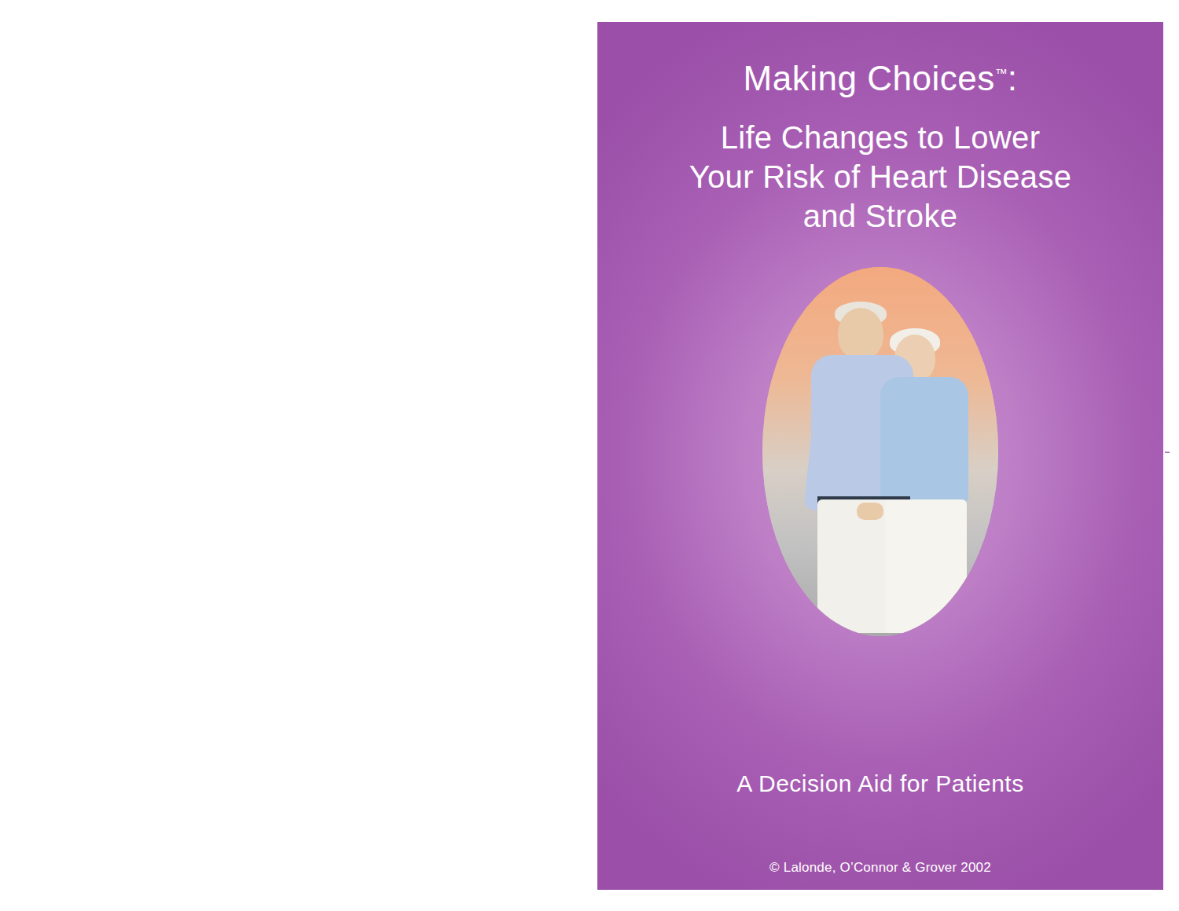Making Choices™:
Life Changes to Lower
Your Risk of Heart Disease
and Stroke
A Decision Aid for Patients
© Lalonde, O’Connor & Grover 2002